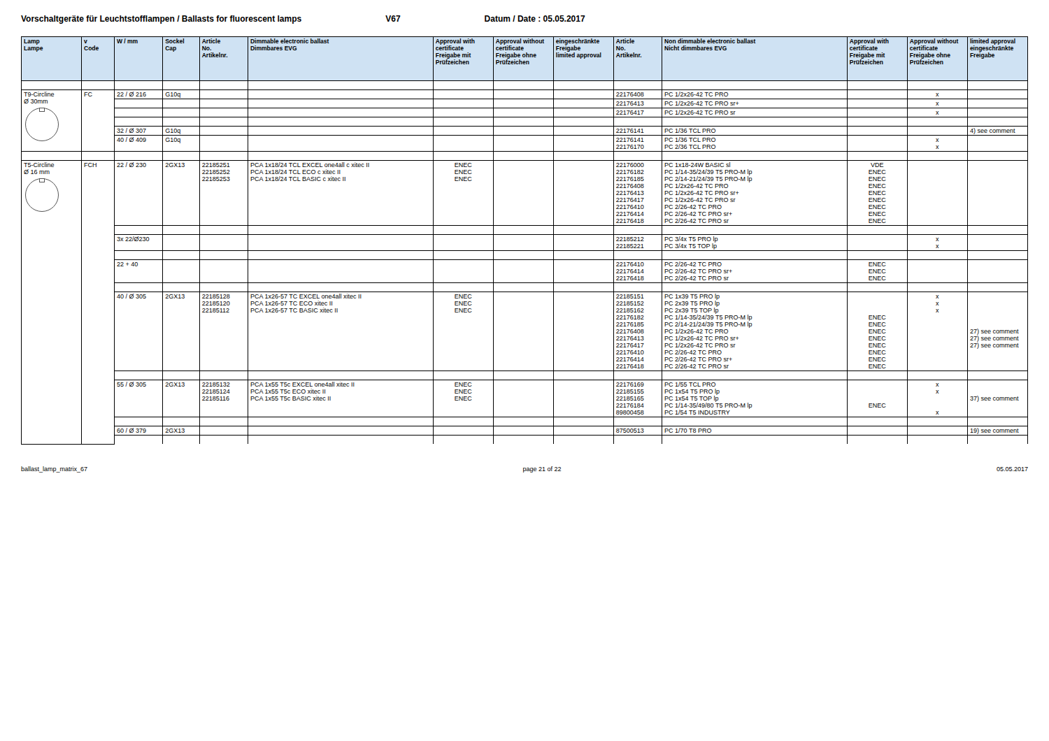Vorschaltgeräte für Leuchtstofflampen / Ballasts for fluorescent lamps
V67
Datum / Date : 05.05.2017
| Lamp Lampe | v Code | W / mm | Sockel Cap | Article No. Artikelnr. | Dimmable electronic ballast Dimmbares EVG | Approval with certificate Freigabe mit Prüfzeichen | Approval without certificate Freigabe ohne Prüfzeichen | eingeschränkte Freigabe limited approval | Article No. Artikelnr. | Non dimmable electronic ballast Nicht dimmbares EVG | Approval with certificate Freigabe mit Prüfzeichen | Approval without certificate Freigabe ohne Prüfzeichen | limited approval eingeschränkte Freigabe |
| --- | --- | --- | --- | --- | --- | --- | --- | --- | --- | --- | --- | --- | --- |
| T9-Circline Ø 30mm | FC | 22 / Ø 216 | G10q | | | | | | 22176408 | PC 1/2x26-42 TC PRO | | x | |
| | | | | | | | 22176413 | PC 1/2x26-42 TC PRO sr+ | | x | |
| | | | | | | | 22176417 | PC 1/2x26-42 TC PRO sr | | x | |
| 32 / Ø 307 | G10q | | | | | | 22176141 | PC 1/36 TCL PRO | | | 4) see comment |
| 40 / Ø 409 | G10q | | | | | | 22176141 22176170 | PC 1/36 TCL PRO PC 2/36 TCL PRO | | x x | |
| T5-Circline Ø 16 mm | FCH | 22 / Ø 230 | 2GX13 | 22185251 22185252 22185253 | PCA 1x18/24 TCL EXCEL one4all c xitec II PCA 1x18/24 TCL ECO c xitec II PCA 1x18/24 TCL BASIC c xitec II | ENEC ENEC ENEC | | | 22176000 22176182 22176185 22176408 22176413 22176417 22176410 22176414 22176418 | PC 1x18-24W BASIC sl PC 1/14-35/24/39 T5 PRO-M lp PC 2/14-21/24/39 T5 PRO-M lp PC 1/2x26-42 TC PRO PC 1/2x26-42 TC PRO sr+ PC 1/2x26-42 TC PRO sr PC 2/26-42 TC PRO PC 2/26-42 TC PRO sr+ PC 2/26-42 TC PRO sr | VDE ENEC ENEC ENEC ENEC ENEC ENEC ENEC ENEC | | |
| 3x 22/Ø230 | | | | | | | 22185212 22185221 | PC 3/4x T5 PRO lp PC 3/4x T5 TOP lp | | x x | |
| 22 + 40 | | | | | | | 22176410 22176414 22176418 | PC 2/26-42 TC PRO PC 2/26-42 TC PRO sr+ PC 2/26-42 TC PRO sr | ENEC ENEC ENEC | | |
| 40 / Ø 305 | 2GX13 | 22185128 22185120 22185112 | PCA 1x26-57 TC EXCEL one4all xitec II PCA 1x26-57 TC ECO xitec II PCA 1x26-57 TC BASIC xitec II | ENEC ENEC ENEC | | | 22185151 22185152 22185162 22176182 22176185 22176408 22176413 22176417 22176410 22176414 22176418 | PC 1x39 T5 PRO lp PC 2x39 T5 PRO lp PC 2x39 T5 TOP lp PC 1/14-35/24/39 T5 PRO-M lp PC 2/14-21/24/39 T5 PRO-M lp PC 1/2x26-42 TC PRO PC 1/2x26-42 TC PRO sr+ PC 1/2x26-42 TC PRO sr PC 2/26-42 TC PRO PC 2/26-42 TC PRO sr+ PC 2/26-42 TC PRO sr | ENEC ENEC ENEC ENEC ENEC ENEC ENEC ENEC | x x x | 27) see comment 27) see comment 27) see comment |
| 55 / Ø 305 | 2GX13 | 22185132 22185124 22185116 | PCA 1x55 T5c EXCEL one4all xitec II PCA 1x55 T5c ECO xitec II PCA 1x55 T5c BASIC xitec II | ENEC ENEC ENEC | | | 22176169 22185155 22185165 22176184 89800458 | PC 1/55 TCL PRO PC 1x54 T5 PRO lp PC 1x54 T5 TOP lp PC 1/14-35/49/80 T5 PRO-M lp PC 1/54 T5 INDUSTRY | ENEC | x x x | 37) see comment |
| 60 / Ø 379 | 2GX13 | | | | | | 87500513 | PC 1/70 T8 PRO | | | 19) see comment |
ballast_lamp_matrix_67
page 21 of 22
05.05.2017